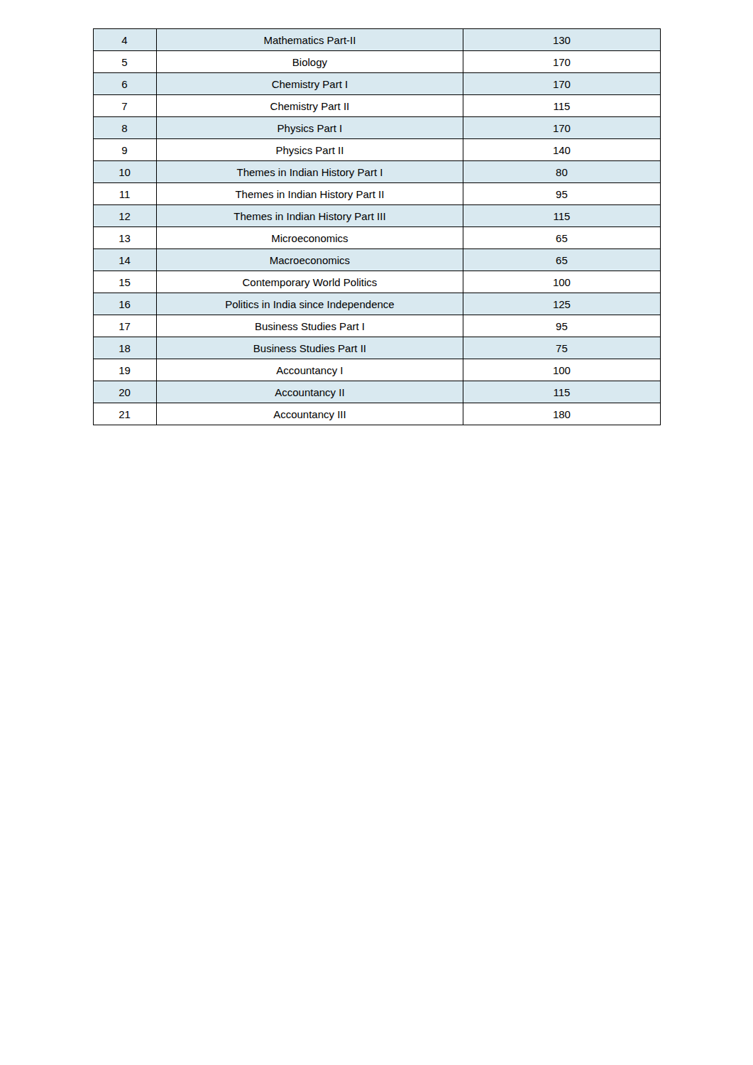| 4 | Mathematics Part-II | 130 |
| 5 | Biology | 170 |
| 6 | Chemistry Part I | 170 |
| 7 | Chemistry Part II | 115 |
| 8 | Physics Part I | 170 |
| 9 | Physics Part II | 140 |
| 10 | Themes in Indian History Part I | 80 |
| 11 | Themes in Indian History Part II | 95 |
| 12 | Themes in Indian History Part III | 115 |
| 13 | Microeconomics | 65 |
| 14 | Macroeconomics | 65 |
| 15 | Contemporary World Politics | 100 |
| 16 | Politics in India since Independence | 125 |
| 17 | Business Studies Part I | 95 |
| 18 | Business Studies Part II | 75 |
| 19 | Accountancy I | 100 |
| 20 | Accountancy II | 115 |
| 21 | Accountancy III | 180 |